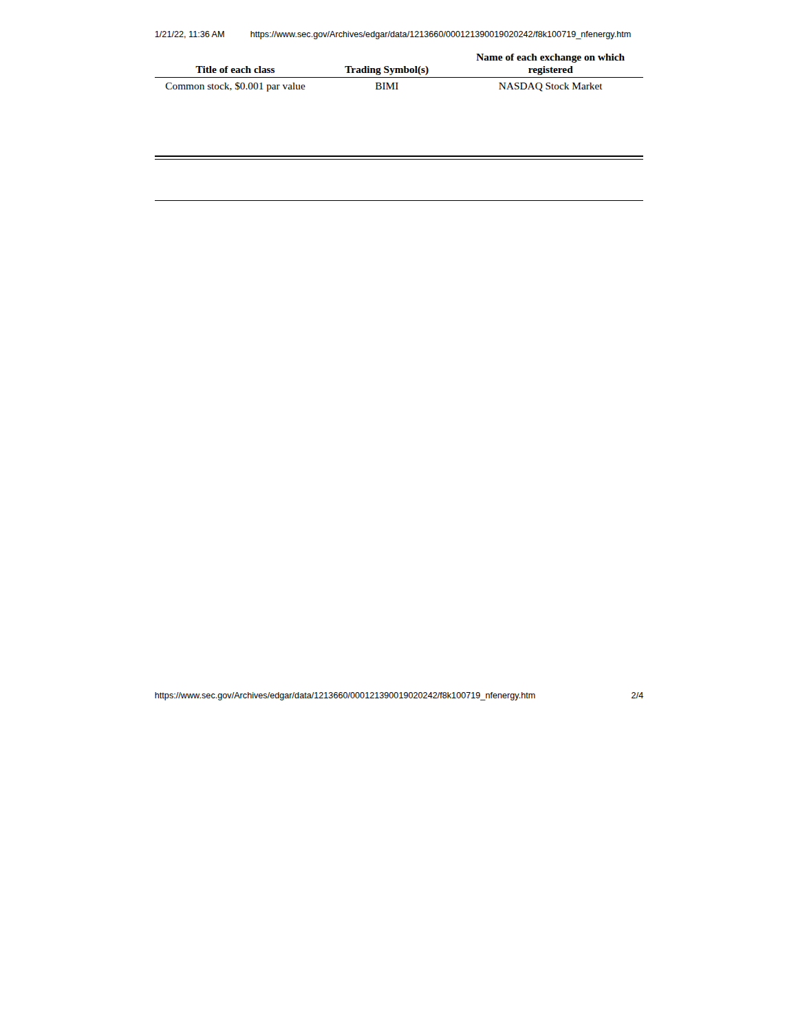1/21/22, 11:36 AM https://www.sec.gov/Archives/edgar/data/1213660/000121390019020242/f8k100719_nfenergy.htm
| Title of each class | Trading Symbol(s) | Name of each exchange on which registered |
| --- | --- | --- |
| Common stock, $0.001 par value | BIMI | NASDAQ Stock Market |
https://www.sec.gov/Archives/edgar/data/1213660/000121390019020242/f8k100719_nfenergy.htm 2/4